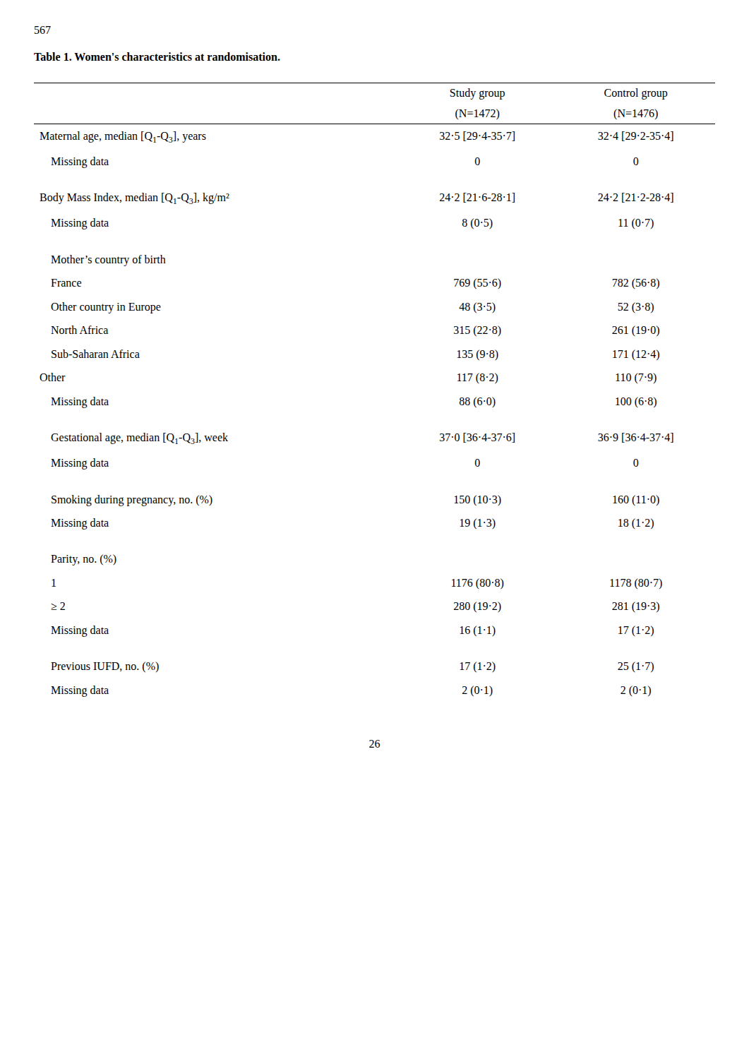567
Table 1. Women's characteristics at randomisation.
| | Study group | Control group |
| --- | --- | --- |
| | (N=1472) | (N=1476) |
| Maternal age, median [Q 1 -Q 3 ], years | 32·5 [29·4-35·7] | 32·4 [29·2-35·4] |
| Missing data | 0 | 0 |
| Body Mass Index, median [Q 1 -Q 3 ], kg/m² | 24·2 [21·6-28·1] | 24·2 [21·2-28·4] |
| Missing data | 8 (0·5) | 11 (0·7) |
| Mother’s country of birth | | |
| France | 769 (55·6) | 782 (56·8) |
| Other country in Europe | 48 (3·5) | 52 (3·8) |
| North Africa | 315 (22·8) | 261 (19·0) |
| Sub-Saharan Africa | 135 (9·8) | 171 (12·4) |
| Other | 117 (8·2) | 110 (7·9) |
| Missing data | 88 (6·0) | 100 (6·8) |
| Gestational age, median [Q 1 -Q 3 ], week | 37·0 [36·4-37·6] | 36·9 [36·4-37·4] |
| Missing data | 0 | 0 |
| Smoking during pregnancy, no. (%) | 150 (10·3) | 160 (11·0) |
| Missing data | 19 (1·3) | 18 (1·2) |
| Parity, no. (%) | | |
| 1 | 1176 (80·8) | 1178 (80·7) |
| ≥ 2 | 280 (19·2) | 281 (19·3) |
| Missing data | 16 (1·1) | 17 (1·2) |
| Previous IUFD, no. (%) | 17 (1·2) | 25 (1·7) |
| Missing data | 2 (0·1) | 2 (0·1) |
26